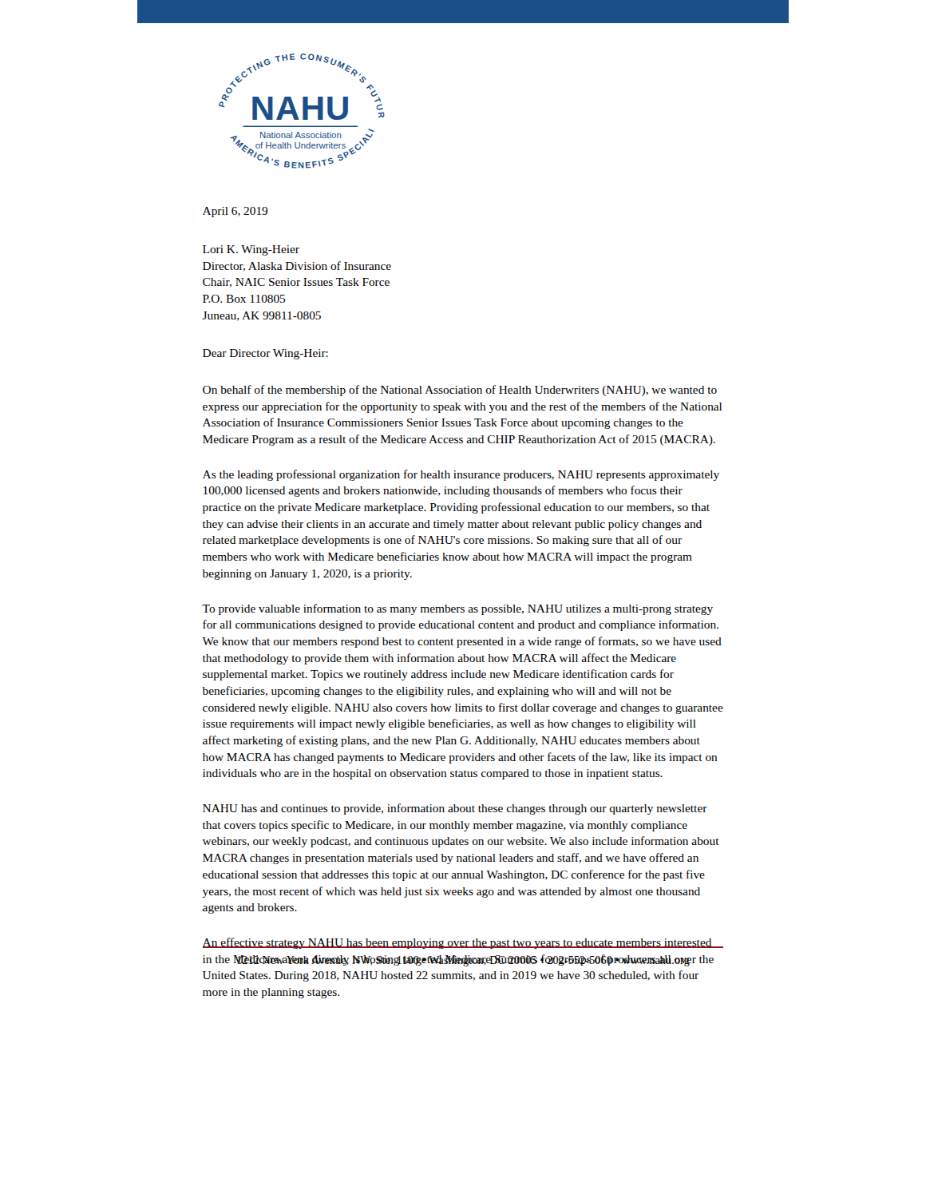PROTECTING THE CONSUMER'S FUTURE AMERICA'S BENEFITS SPECIALISTS NAHU National Association of Health Underwriters
April 6, 2019
Lori K. Wing-Heier
Director, Alaska Division of Insurance
Chair, NAIC Senior Issues Task Force
P.O. Box 110805
Juneau, AK 99811-0805
Dear Director Wing-Heir:
On behalf of the membership of the National Association of Health Underwriters (NAHU), we wanted to express our appreciation for the opportunity to speak with you and the rest of the members of the National Association of Insurance Commissioners Senior Issues Task Force about upcoming changes to the Medicare Program as a result of the Medicare Access and CHIP Reauthorization Act of 2015 (MACRA).
As the leading professional organization for health insurance producers, NAHU represents approximately 100,000 licensed agents and brokers nationwide, including thousands of members who focus their practice on the private Medicare marketplace. Providing professional education to our members, so that they can advise their clients in an accurate and timely matter about relevant public policy changes and related marketplace developments is one of NAHU's core missions. So making sure that all of our members who work with Medicare beneficiaries know about how MACRA will impact the program beginning on January 1, 2020, is a priority.
To provide valuable information to as many members as possible, NAHU utilizes a multi-prong strategy for all communications designed to provide educational content and product and compliance information. We know that our members respond best to content presented in a wide range of formats, so we have used that methodology to provide them with information about how MACRA will affect the Medicare supplemental market. Topics we routinely address include new Medicare identification cards for beneficiaries, upcoming changes to the eligibility rules, and explaining who will and will not be considered newly eligible. NAHU also covers how limits to first dollar coverage and changes to guarantee issue requirements will impact newly eligible beneficiaries, as well as how changes to eligibility will affect marketing of existing plans, and the new Plan G. Additionally, NAHU educates members about how MACRA has changed payments to Medicare providers and other facets of the law, like its impact on individuals who are in the hospital on observation status compared to those in inpatient status.
NAHU has and continues to provide, information about these changes through our quarterly newsletter that covers topics specific to Medicare, in our monthly member magazine, via monthly compliance webinars, our weekly podcast, and continuous updates on our website. We also include information about MACRA changes in presentation materials used by national leaders and staff, and we have offered an educational session that addresses this topic at our annual Washington, DC conference for the past five years, the most recent of which was held just six weeks ago and was attended by almost one thousand agents and brokers.
An effective strategy NAHU has been employing over the past two years to educate members interested in the Medicare arena directly is hosting targeted Medicare Summits for groups of producers all over the United States. During 2018, NAHU hosted 22 summits, and in 2019 we have 30 scheduled, with four more in the planning stages.
1212 New York Avenue, NW, Ste. 1100 • Washington, DC 20005 • 202-552-5060 • www.nahu.org